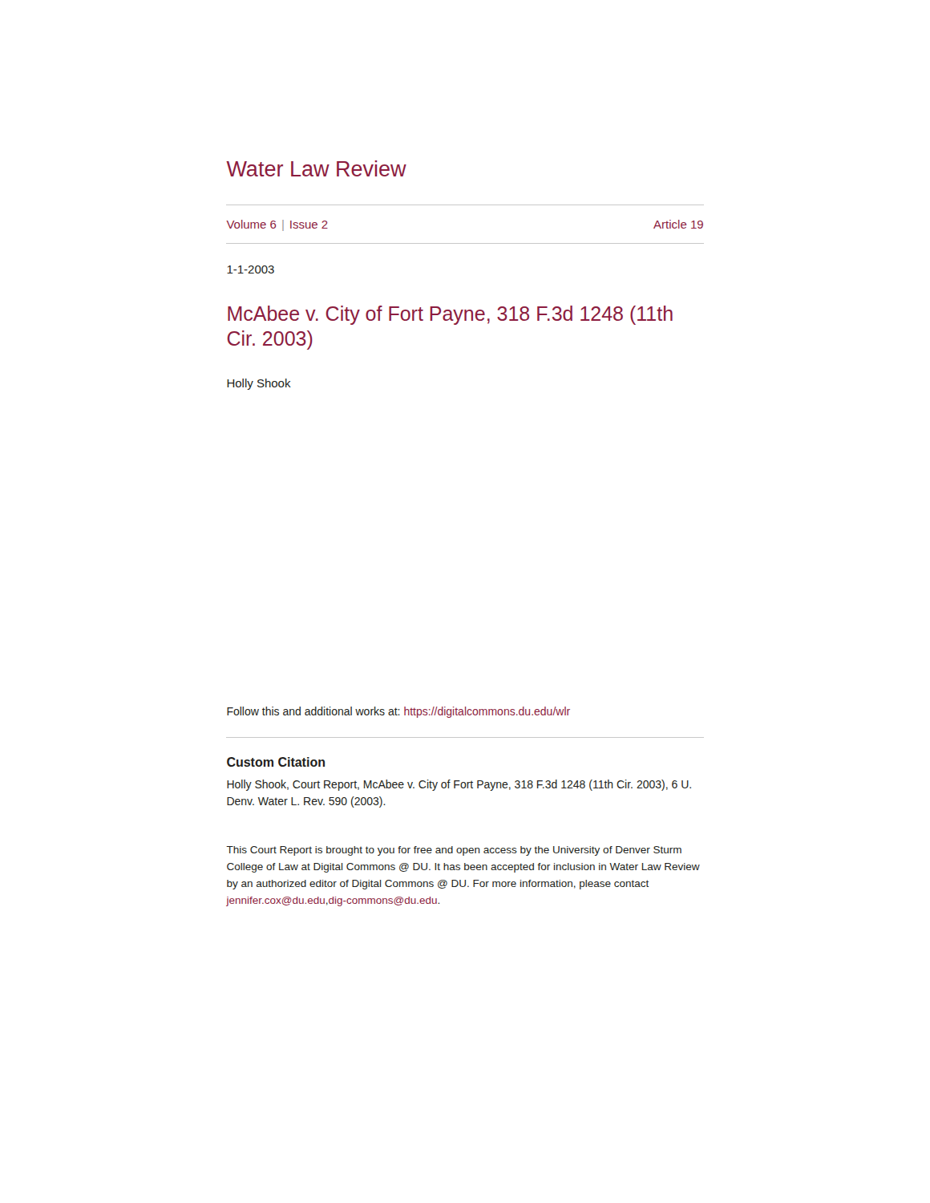Water Law Review
Volume 6|Issue 2
Article 19
1-1-2003
McAbee v. City of Fort Payne, 318 F.3d 1248 (11th Cir. 2003)
Holly Shook
Follow this and additional works at: https://digitalcommons.du.edu/wlr
Custom Citation
Holly Shook, Court Report, McAbee v. City of Fort Payne, 318 F.3d 1248 (11th Cir. 2003), 6 U. Denv. Water L. Rev. 590 (2003).
This Court Report is brought to you for free and open access by the University of Denver Sturm College of Law at Digital Commons @ DU. It has been accepted for inclusion in Water Law Review by an authorized editor of Digital Commons @ DU. For more information, please contact jennifer.cox@du.edu,dig-commons@du.edu.